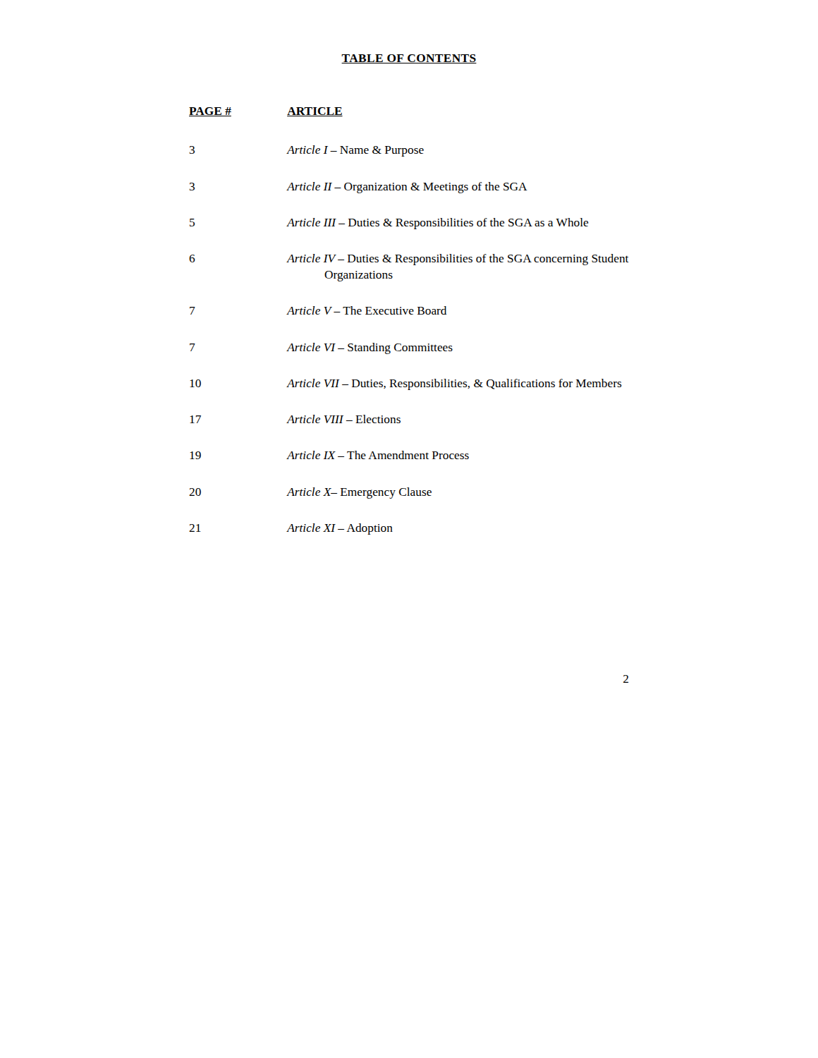TABLE OF CONTENTS
| PAGE # | ARTICLE |
| --- | --- |
| 3 | Article I – Name & Purpose |
| 3 | Article II – Organization & Meetings of the SGA |
| 5 | Article III – Duties & Responsibilities of the SGA as a Whole |
| 6 | Article IV – Duties & Responsibilities of the SGA concerning Student Organizations |
| 7 | Article V – The Executive Board |
| 7 | Article VI – Standing Committees |
| 10 | Article VII – Duties, Responsibilities, & Qualifications for Members |
| 17 | Article VIII – Elections |
| 19 | Article IX – The Amendment Process |
| 20 | Article X – Emergency Clause |
| 21 | Article XI – Adoption |
2